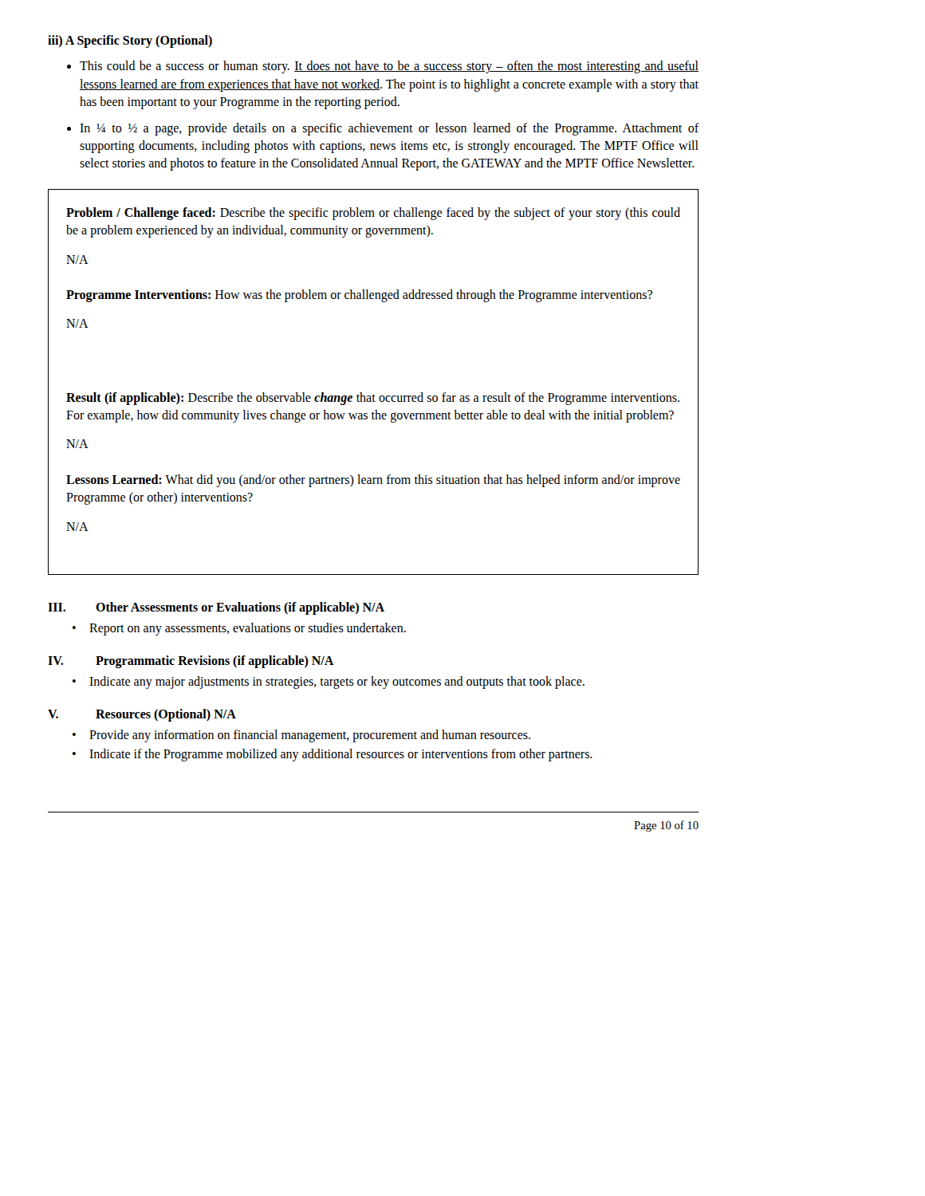iii) A Specific Story (Optional)
This could be a success or human story. It does not have to be a success story – often the most interesting and useful lessons learned are from experiences that have not worked. The point is to highlight a concrete example with a story that has been important to your Programme in the reporting period.
In ¼ to ½ a page, provide details on a specific achievement or lesson learned of the Programme. Attachment of supporting documents, including photos with captions, news items etc, is strongly encouraged. The MPTF Office will select stories and photos to feature in the Consolidated Annual Report, the GATEWAY and the MPTF Office Newsletter.
Problem / Challenge faced: Describe the specific problem or challenge faced by the subject of your story (this could be a problem experienced by an individual, community or government).
N/A
Programme Interventions: How was the problem or challenged addressed through the Programme interventions?
N/A
Result (if applicable): Describe the observable change that occurred so far as a result of the Programme interventions. For example, how did community lives change or how was the government better able to deal with the initial problem?
N/A
Lessons Learned: What did you (and/or other partners) learn from this situation that has helped inform and/or improve Programme (or other) interventions?
N/A
III. Other Assessments or Evaluations (if applicable) N/A
Report on any assessments, evaluations or studies undertaken.
IV. Programmatic Revisions (if applicable) N/A
Indicate any major adjustments in strategies, targets or key outcomes and outputs that took place.
V. Resources (Optional) N/A
Provide any information on financial management, procurement and human resources.
Indicate if the Programme mobilized any additional resources or interventions from other partners.
Page 10 of 10